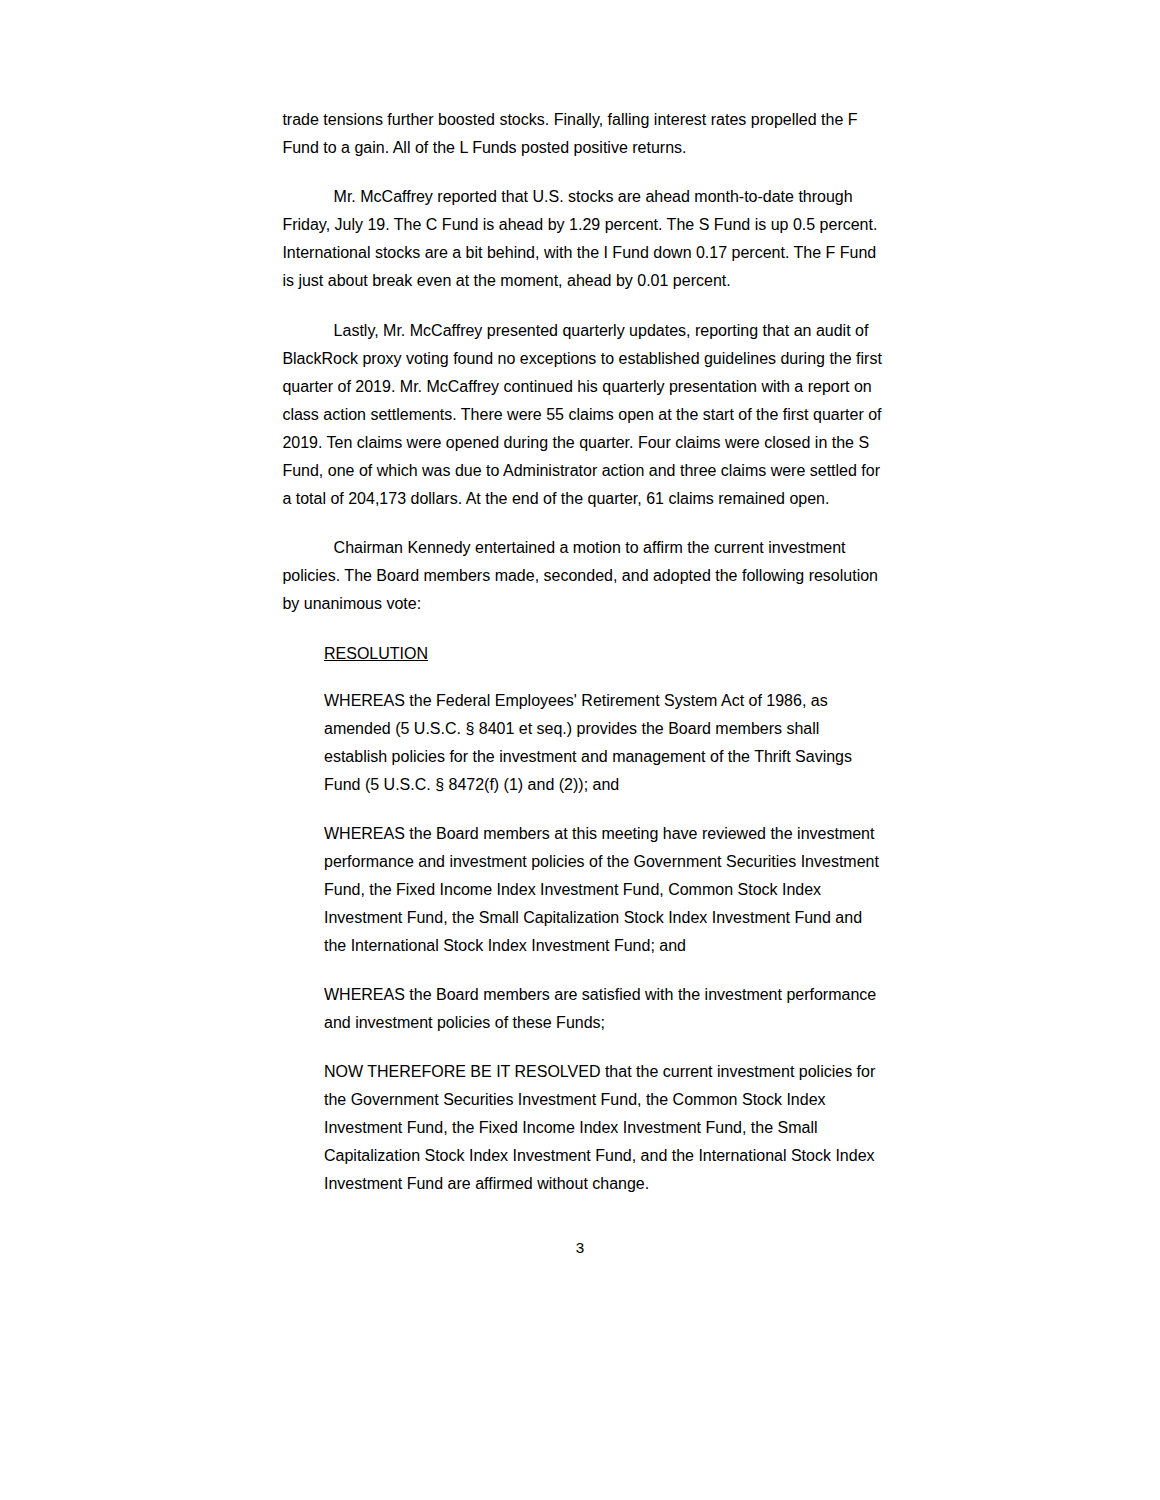trade tensions further boosted stocks. Finally, falling interest rates propelled the F Fund to a gain. All of the L Funds posted positive returns.
Mr. McCaffrey reported that U.S. stocks are ahead month-to-date through Friday, July 19. The C Fund is ahead by 1.29 percent. The S Fund is up 0.5 percent. International stocks are a bit behind, with the I Fund down 0.17 percent. The F Fund is just about break even at the moment, ahead by 0.01 percent.
Lastly, Mr. McCaffrey presented quarterly updates, reporting that an audit of BlackRock proxy voting found no exceptions to established guidelines during the first quarter of 2019. Mr. McCaffrey continued his quarterly presentation with a report on class action settlements. There were 55 claims open at the start of the first quarter of 2019. Ten claims were opened during the quarter. Four claims were closed in the S Fund, one of which was due to Administrator action and three claims were settled for a total of 204,173 dollars. At the end of the quarter, 61 claims remained open.
Chairman Kennedy entertained a motion to affirm the current investment policies. The Board members made, seconded, and adopted the following resolution by unanimous vote:
RESOLUTION
WHEREAS the Federal Employees' Retirement System Act of 1986, as amended (5 U.S.C. § 8401 et seq.) provides the Board members shall establish policies for the investment and management of the Thrift Savings Fund (5 U.S.C. § 8472(f) (1) and (2)); and
WHEREAS the Board members at this meeting have reviewed the investment performance and investment policies of the Government Securities Investment Fund, the Fixed Income Index Investment Fund, Common Stock Index Investment Fund, the Small Capitalization Stock Index Investment Fund and the International Stock Index Investment Fund; and
WHEREAS the Board members are satisfied with the investment performance and investment policies of these Funds;
NOW THEREFORE BE IT RESOLVED that the current investment policies for the Government Securities Investment Fund, the Common Stock Index Investment Fund, the Fixed Income Index Investment Fund, the Small Capitalization Stock Index Investment Fund, and the International Stock Index Investment Fund are affirmed without change.
3